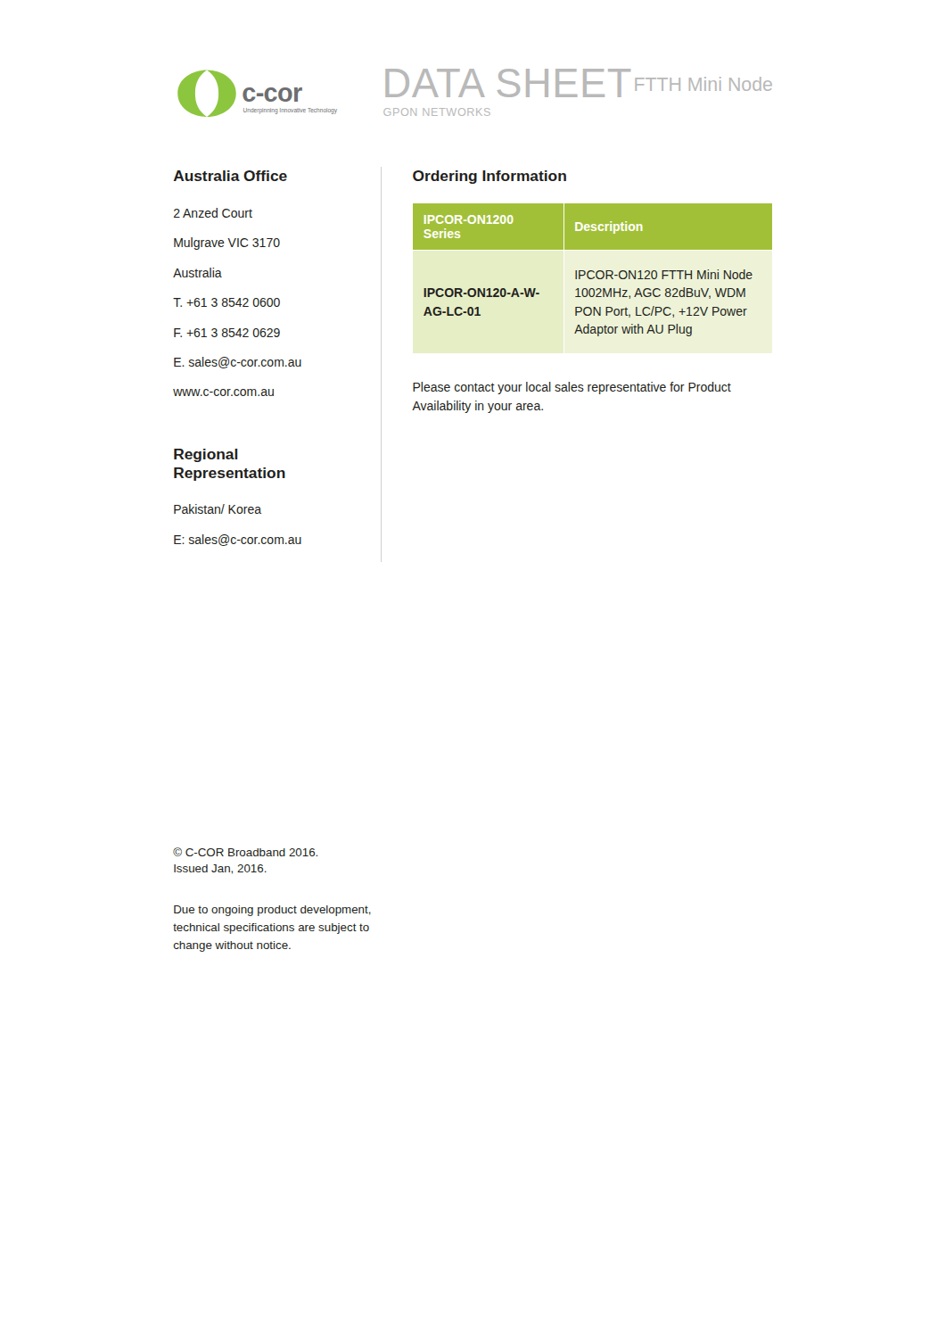c-cor Underpinning Innovative Technology
DATA SHEET
GPON NETWORKS
FTTH Mini Node
Australia Office
2 Anzed Court
Mulgrave VIC 3170
Australia
T. +61 3 8542 0600
F. +61 3 8542 0629
E. sales@c-cor.com.au
www.c-cor.com.au
Regional Representation
Pakistan/ Korea
E: sales@c-cor.com.au
Ordering Information
| IPCOR-ON1200 Series | Description |
| --- | --- |
| IPCOR-ON120-A-W-AG-LC-01 | IPCOR-ON120 FTTH Mini Node 1002MHz, AGC 82dBuV, WDM PON Port, LC/PC, +12V Power Adaptor with AU Plug |
Please contact your local sales representative for Product Availability in your area.
© C-COR Broadband 2016. Issued Jan, 2016.
Due to ongoing product development, technical specifications are subject to change without notice.